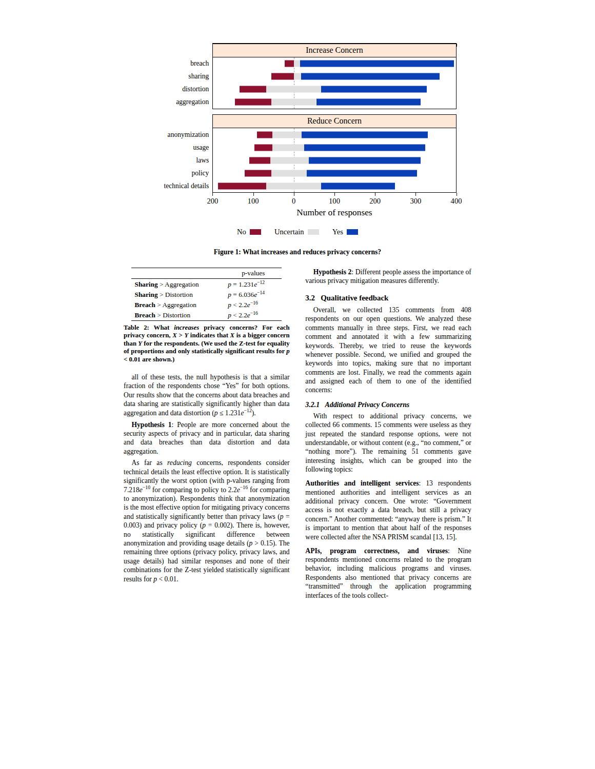Increase Concern
breach
sharing
distortion
aggregation
Reduce Concern
anonymization
usage
laws
policy
technical details
200
100
0
100
200
300
400
Number of responses
No Uncertain Yes
Figure 1: What increases and reduces privacy concerns?
| | p-values |
| Sharing > Aggregation | p = 1.231 e −12 |
| Sharing > Distortion | p = 6.036 e −14 |
| Breach > Aggregation | p < 2.2 e −16 |
| Breach > Distortion | p < 2.2 e −16 |
Table 2: What increases privacy concerns? For each privacy concern, X > Y indicates that X is a bigger concern than Y for the respondents. (We used the Z-test for equality of proportions and only statistically significant results for p < 0.01 are shown.)
all of these tests, the null hypothesis is that a similar fraction of the respondents chose “Yes” for both options. Our results show that the concerns about data breaches and data sharing are statistically significantly higher than data aggregation and data distortion (p ≤ 1.231e−12).
Hypothesis 1: People are more concerned about the security aspects of privacy and in particular, data sharing and data breaches than data distortion and data aggregation.
As far as reducing concerns, respondents consider technical details the least effective option. It is statistically significantly the worst option (with p-values ranging from 7.218e−10 for comparing to policy to 2.2e−16 for comparing to anonymization). Respondents think that anonymization is the most effective option for mitigating privacy concerns and statistically significantly better than privacy laws (p = 0.003) and privacy policy (p = 0.002). There is, however, no statistically significant difference between anonymization and providing usage details (p > 0.15). The remaining three options (privacy policy, privacy laws, and usage details) had similar responses and none of their combinations for the Z-test yielded statistically significant results for p < 0.01.
Hypothesis 2: Different people assess the importance of various privacy mitigation measures differently.
3.2 Qualitative feedback
Overall, we collected 135 comments from 408 respondents on our open questions. We analyzed these comments manually in three steps. First, we read each comment and annotated it with a few summarizing keywords. Thereby, we tried to reuse the keywords whenever possible. Second, we unified and grouped the keywords into topics, making sure that no important comments are lost. Finally, we read the comments again and assigned each of them to one of the identified concerns:
3.2.1 Additional Privacy Concerns
With respect to additional privacy concerns, we collected 66 comments. 15 comments were useless as they just repeated the standard response options, were not understandable, or without content (e.g., “no comment,” or “nothing more”). The remaining 51 comments gave interesting insights, which can be grouped into the following topics:
Authorities and intelligent services: 13 respondents mentioned authorities and intelligent services as an additional privacy concern. One wrote: “Government access is not exactly a data breach, but still a privacy concern.” Another commented: “anyway there is prism.” It is important to mention that about half of the responses were collected after the NSA PRISM scandal [13, 15].
APIs, program correctness, and viruses: Nine respondents mentioned concerns related to the program behavior, including malicious programs and viruses. Respondents also mentioned that privacy concerns are “transmitted” through the application programming interfaces of the tools collect-